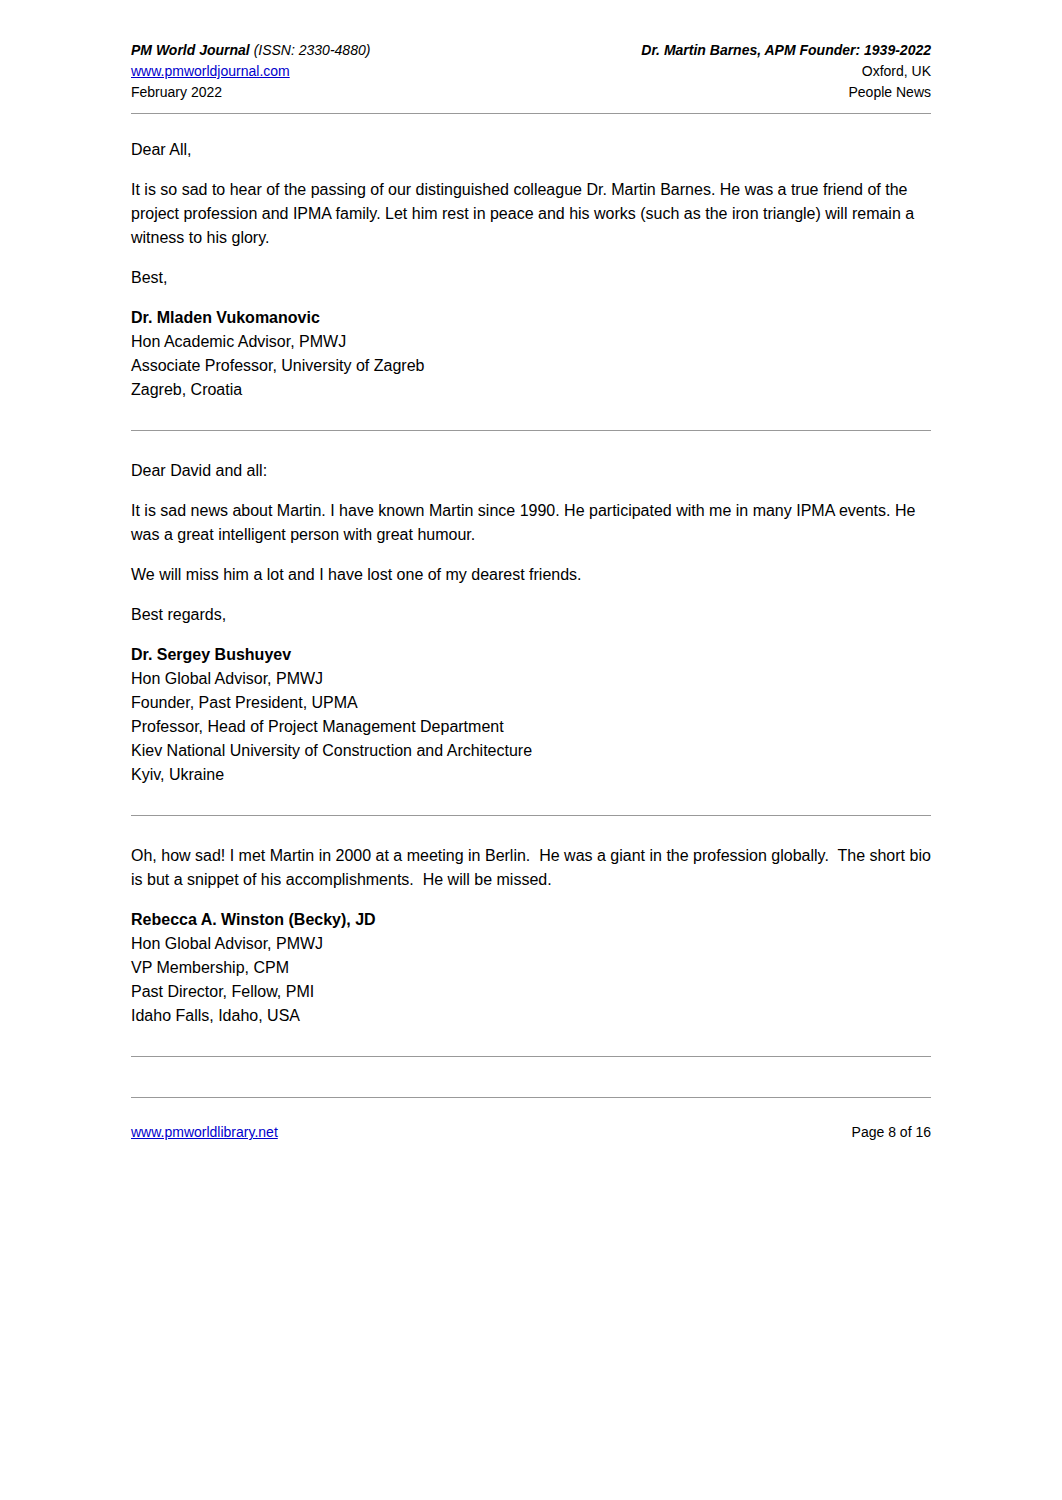PM World Journal (ISSN: 2330-4880)
Dr. Martin Barnes, APM Founder: 1939-2022
www.pmworldjournal.com
Oxford, UK
February 2022
People News
Dear All,
It is so sad to hear of the passing of our distinguished colleague Dr. Martin Barnes. He was a true friend of the project profession and IPMA family. Let him rest in peace and his works (such as the iron triangle) will remain a witness to his glory.
Best,
Dr. Mladen Vukomanovic
Hon Academic Advisor, PMWJ
Associate Professor, University of Zagreb
Zagreb, Croatia
Dear David and all:
It is sad news about Martin. I have known Martin since 1990. He participated with me in many IPMA events. He was a great intelligent person with great humour.
We will miss him a lot and I have lost one of my dearest friends.
Best regards,
Dr. Sergey Bushuyev
Hon Global Advisor, PMWJ
Founder, Past President, UPMA
Professor, Head of Project Management Department
Kiev National University of Construction and Architecture
Kyiv, Ukraine
Oh, how sad! I met Martin in 2000 at a meeting in Berlin. He was a giant in the profession globally. The short bio is but a snippet of his accomplishments. He will be missed.
Rebecca A. Winston (Becky), JD
Hon Global Advisor, PMWJ
VP Membership, CPM
Past Director, Fellow, PMI
Idaho Falls, Idaho, USA
www.pmworldlibrary.net
Page 8 of 16